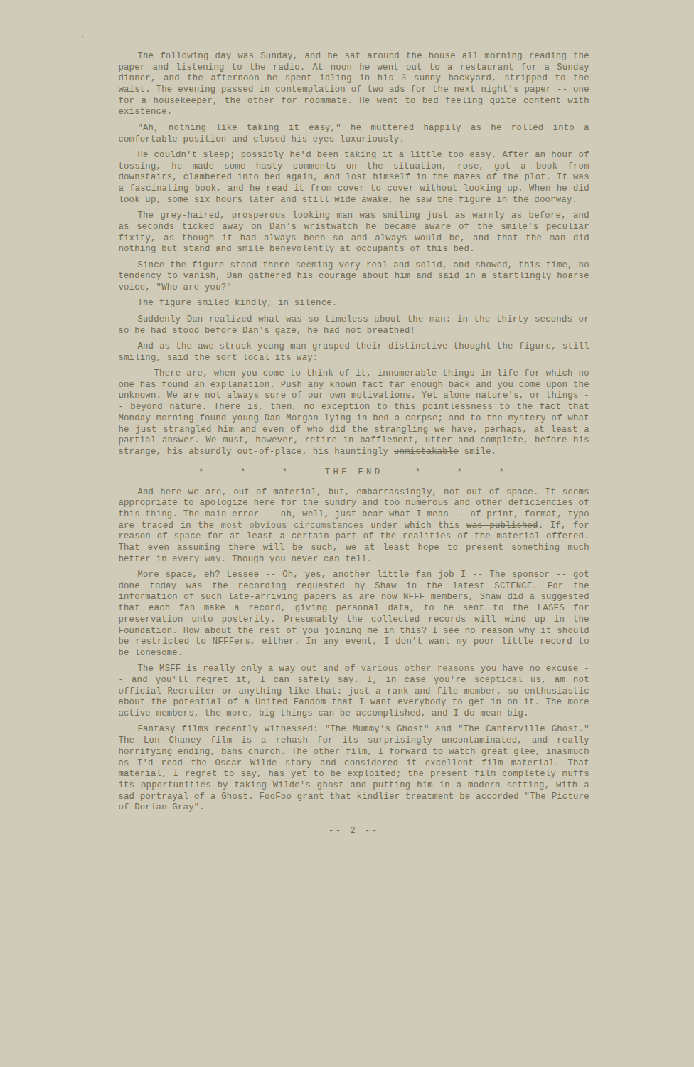,
The following day was Sunday, and he sat around the house all morning reading the paper and listening to the radio. At noon he went out to a restaurant for a Sunday dinner, and the afternoon he spent idling in his 3 sunny backyard, stripped to the waist. The evening passed in contemplation of two ads for the next night's paper -- one for a housekeeper, the other for roommate. He went to bed feeling quite content with existence.
"Ah, nothing like taking it easy," he muttered happily as he rolled into a comfortable position and closed his eyes luxuriously.
He couldn't sleep; possibly he'd been taking it a little too easy. After an hour of tossing, he made some hasty comments on the situation, rose, got a book from downstairs, clambered into bed again, and lost himself in the mazes of the plot. It was a fascinating book, and he read it from cover to cover without looking up. When he did look up, some six hours later and still wide awake, he saw the figure in the doorway.
The grey-haired, prosperous looking man was smiling just as warmly as before, and as seconds ticked away on Dan's wristwatch he became aware of the smile's peculiar fixity, as though it had always been so and always would be, and that the man did nothing but stand and smile benevolently at occupants of this bed.
Since the figure stood there seeming very real and solid, and showed, this time, no tendency to vanish, Dan gathered his courage about him and said in a startlingly hoarse voice, "Who are you?"
The figure smiled kindly, in silence.
Suddenly Dan realized what was so timeless about the man: in the thirty seconds or so he had stood before Dan's gaze, he had not breathed!
And as the awe-struck young man grasped their distinctive thought the figure, still smiling, said the sort local its way:
-- There are, when you come to think of it, innumerable things in life for which no one has found an explanation. Push any known fact far enough back and you come upon the unknown. We are not always sure of our own motivations. Yet alone nature's, or things -- beyond nature. There is, then, no exception to this pointlessness to the fact that Monday morning found young Dan Morgan lying in bed a corpse; and to the mystery of what he just strangled him and even of who did the strangling we have, perhaps, at least a partial answer. We must, however, retire in bafflement, utter and complete, before his strange, his absurdly out-of-place, his hauntingly unmistakable smile.
* * * THE END * * *
And here we are, out of material, but, embarrassingly, not out of space. It seems appropriate to apologize here for the sundry and too numerous and other deficiencies of this thing. The main error -- oh, well, just bear what I mean -- of print, format, typo are traced in the most obvious circumstances under which this was published. If, for reason of space for at least a certain part of the realities of the material offered. That even assuming there will be such, we at least hope to present something much better in every way. Though you never can tell.
More space, eh? Lessee -- Oh, yes, another little fan job I -- The sponsor -- got done today was the recording requested by Shaw in the latest SCIENCE. For the information of such late-arriving papers as are now NFFF members, Shaw did a suggested that each fan make a record, giving personal data, to be sent to the LASFS for preservation unto posterity. Presumably the collected records will wind up in the Foundation. How about the rest of you joining me in this? I see no reason why it should be restricted to NFFFers, either. In any event, I don't want my poor little record to be lonesome.
The MSFF is really only a way out and of various other reasons you have no excuse -- and you'll regret it, I can safely say. I, in case you're sceptical us, am not official Recruiter or anything like that: just a rank and file member, so enthusiastic about the potential of a United Fandom that I want everybody to get in on it. The more active members, the more, big things can be accomplished, and I do mean big.
Fantasy films recently witnessed: "The Mummy's Ghost" and "The Canterville Ghost." The Lon Chaney film is a rehash for its surprisingly uncontaminated, and really horrifying ending, bans church. The other film, I forward to watch great glee, inasmuch as I'd read the Oscar Wilde story and considered it excellent film material. That material, I regret to say, has yet to be exploited; the present film completely muffs its opportunities by taking Wilde's ghost and putting him in a modern setting, with a sad portrayal of a Ghost. FooFoo grant that kindlier treatment be accorded "The Picture of Dorian Gray".
-- 2 --